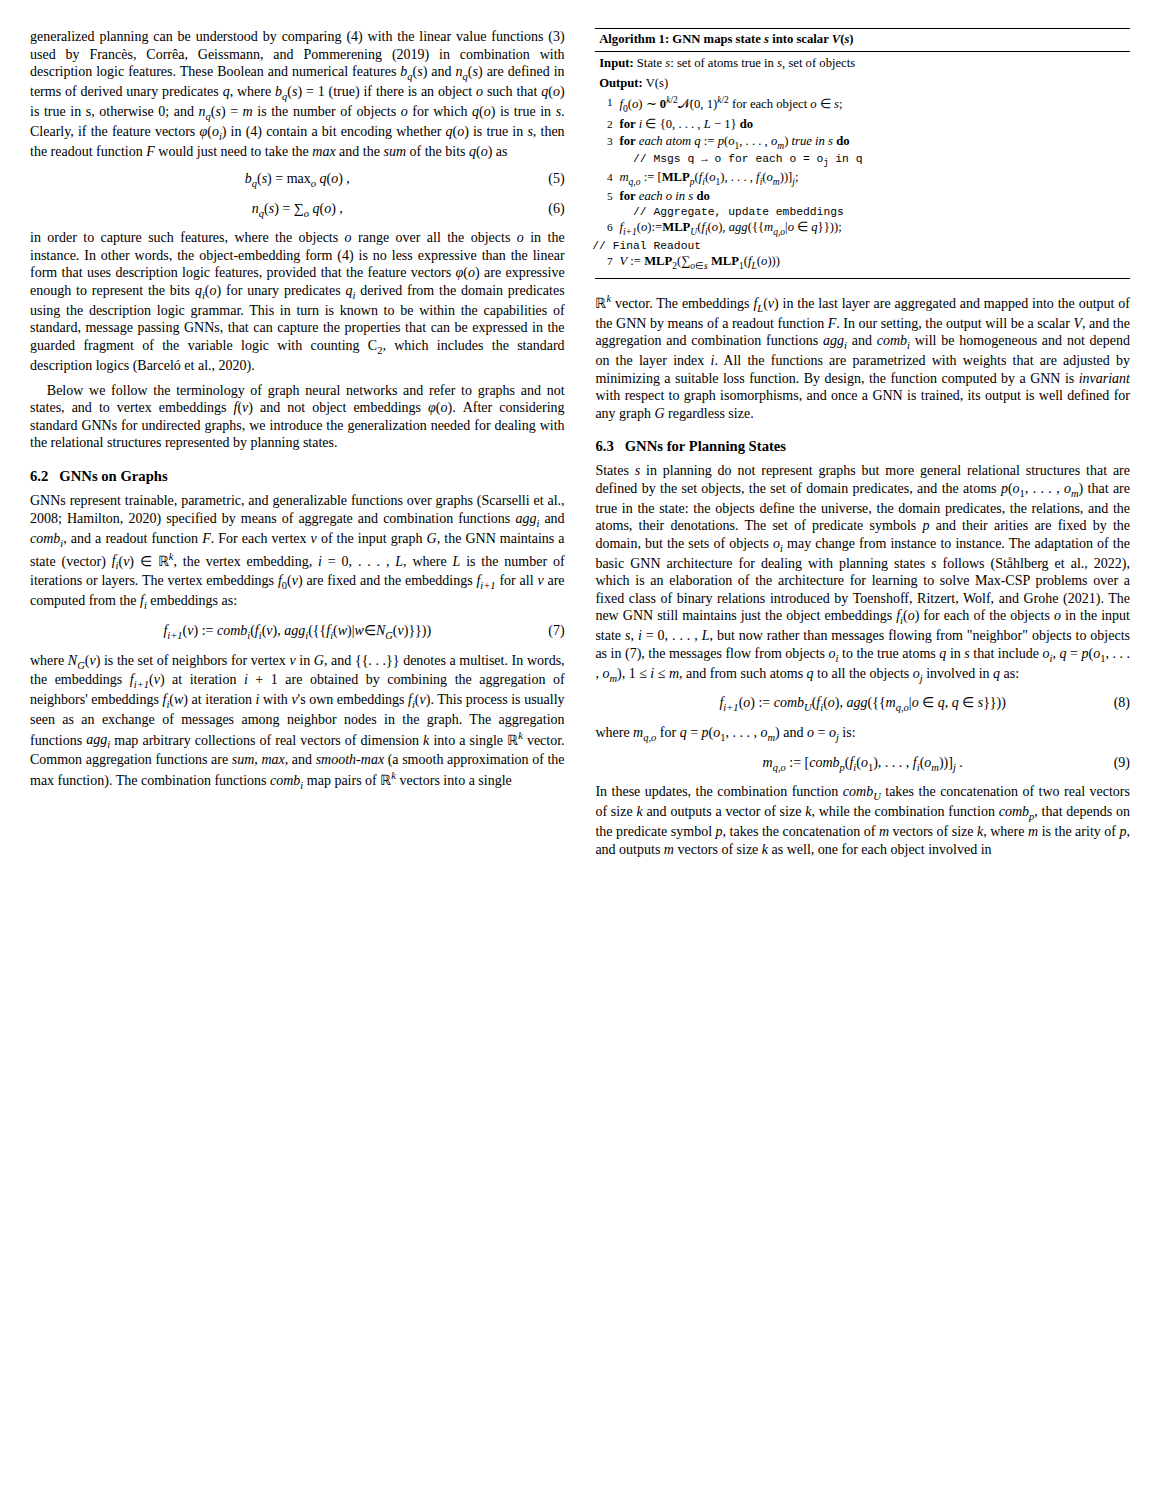generalized planning can be understood by comparing (4) with the linear value functions (3) used by Francès, Corrêa, Geissmann, and Pommerening (2019) in combination with description logic features. These Boolean and numerical features bq(s) and nq(s) are defined in terms of derived unary predicates q, where bq(s) = 1 (true) if there is an object o such that q(o) is true in s, otherwise 0; and nq(s) = m is the number of objects o for which q(o) is true in s. Clearly, if the feature vectors φ(oi) in (4) contain a bit encoding whether q(o) is true in s, then the readout function F would just need to take the max and the sum of the bits q(o) as
bq(s) = maxo q(o) , (5)
nq(s) = ∑o q(o) , (6)
in order to capture such features, where the objects o range over all the objects o in the instance. In other words, the object-embedding form (4) is no less expressive than the linear form that uses description logic features, provided that the feature vectors φ(o) are expressive enough to represent the bits qi(o) for unary predicates qi derived from the domain predicates using the description logic grammar. This in turn is known to be within the capabilities of standard, message passing GNNs, that can capture the properties that can be expressed in the guarded fragment of the variable logic with counting C2, which includes the standard description logics (Barceló et al., 2020).
Below we follow the terminology of graph neural networks and refer to graphs and not states, and to vertex embeddings f(v) and not object embeddings φ(o). After considering standard GNNs for undirected graphs, we introduce the generalization needed for dealing with the relational structures represented by planning states.
6.2 GNNs on Graphs
GNNs represent trainable, parametric, and generalizable functions over graphs (Scarselli et al., 2008; Hamilton, 2020) specified by means of aggregate and combination functions aggi and combi, and a readout function F. For each vertex v of the input graph G, the GNN maintains a state (vector) fi(v) ∈ ℝk, the vertex embedding, i = 0, . . . , L, where L is the number of iterations or layers. The vertex embeddings f0(v) are fixed and the embeddings fi+1 for all v are computed from the fi embeddings as:
fi+1(v) := combi(fi(v), aggi({{fi(w)|w∈NG(v)}})) (7)
where NG(v) is the set of neighbors for vertex v in G, and {{. . .}} denotes a multiset. In words, the embeddings fi+1(v) at iteration i + 1 are obtained by combining the aggregation of neighbors' embeddings fi(w) at iteration i with v's own embeddings fi(v). This process is usually seen as an exchange of messages among neighbor nodes in the graph. The aggregation functions aggi map arbitrary collections of real vectors of dimension k into a single ℝk vector. Common aggregation functions are sum, max, and smooth-max (a smooth approximation of the max function). The combination functions combi map pairs of ℝk vectors into a single
Algorithm 1: GNN maps state s into scalar V(s)
Input: State s: set of atoms true in s, set of objects
Output: V(s)
f0(o) ∼ 0k/2𝒩(0, 1)k/2 for each object o ∈ s;
for i ∈ {0, . . . , L − 1} do
for each atom q := p(o1, . . . , om) true in s do
// Msgs q → o for each o = oj in q
mq,o := [MLPp(fi(o1), . . . , fi(om))]j;
for each o in s do
// Aggregate, update embeddings
fi+1(o):=MLPU(fi(o), agg({{mq,o|o ∈ q}}));
// Final Readout
V := MLP2(∑o∈s MLP1(fL(o)))
ℝk vector. The embeddings fL(v) in the last layer are aggregated and mapped into the output of the GNN by means of a readout function F. In our setting, the output will be a scalar V, and the aggregation and combination functions aggi and combi will be homogeneous and not depend on the layer index i. All the functions are parametrized with weights that are adjusted by minimizing a suitable loss function. By design, the function computed by a GNN is invariant with respect to graph isomorphisms, and once a GNN is trained, its output is well defined for any graph G regardless size.
6.3 GNNs for Planning States
States s in planning do not represent graphs but more general relational structures that are defined by the set objects, the set of domain predicates, and the atoms p(o1, . . . , om) that are true in the state: the objects define the universe, the domain predicates, the relations, and the atoms, their denotations. The set of predicate symbols p and their arities are fixed by the domain, but the sets of objects oi may change from instance to instance. The adaptation of the basic GNN architecture for dealing with planning states s follows (Ståhlberg et al., 2022), which is an elaboration of the architecture for learning to solve Max-CSP problems over a fixed class of binary relations introduced by Toenshoff, Ritzert, Wolf, and Grohe (2021). The new GNN still maintains just the object embeddings fi(o) for each of the objects o in the input state s, i = 0, . . . , L, but now rather than messages flowing from "neighbor" objects to objects as in (7), the messages flow from objects oi to the true atoms q in s that include oi, q = p(o1, . . . , om), 1 ≤ i ≤ m, and from such atoms q to all the objects oj involved in q as:
fi+1(o) := combU(fi(o), agg({{mq,o|o ∈ q, q ∈ s}})) (8)
where mq,o for q = p(o1, . . . , om) and o = oj is:
mq,o := [combp(fi(o1), . . . , fi(om))]j . (9)
In these updates, the combination function combU takes the concatenation of two real vectors of size k and outputs a vector of size k, while the combination function combp, that depends on the predicate symbol p, takes the concatenation of m vectors of size k, where m is the arity of p, and outputs m vectors of size k as well, one for each object involved in